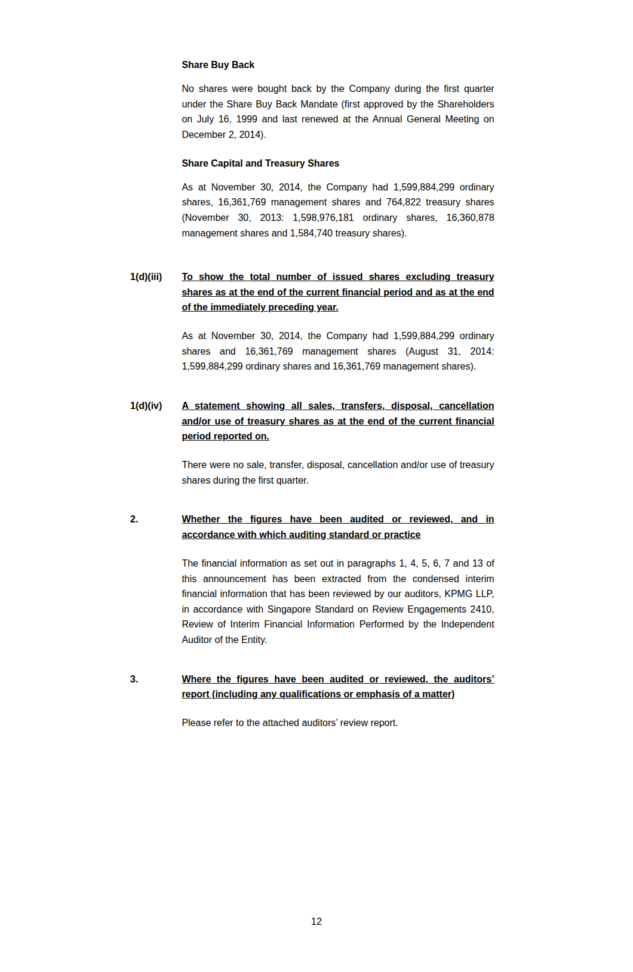Share Buy Back
No shares were bought back by the Company during the first quarter under the Share Buy Back Mandate (first approved by the Shareholders on July 16, 1999 and last renewed at the Annual General Meeting on December 2, 2014).
Share Capital and Treasury Shares
As at November 30, 2014, the Company had 1,599,884,299 ordinary shares, 16,361,769 management shares and 764,822 treasury shares (November 30, 2013: 1,598,976,181 ordinary shares, 16,360,878 management shares and 1,584,740 treasury shares).
1(d)(iii)
To show the total number of issued shares excluding treasury shares as at the end of the current financial period and as at the end of the immediately preceding year.
As at November 30, 2014, the Company had 1,599,884,299 ordinary shares and 16,361,769 management shares (August 31, 2014: 1,599,884,299 ordinary shares and 16,361,769 management shares).
1(d)(iv)
A statement showing all sales, transfers, disposal, cancellation and/or use of treasury shares as at the end of the current financial period reported on.
There were no sale, transfer, disposal, cancellation and/or use of treasury shares during the first quarter.
2.
Whether the figures have been audited or reviewed, and in accordance with which auditing standard or practice
The financial information as set out in paragraphs 1, 4, 5, 6, 7 and 13 of this announcement has been extracted from the condensed interim financial information that has been reviewed by our auditors, KPMG LLP, in accordance with Singapore Standard on Review Engagements 2410, Review of Interim Financial Information Performed by the Independent Auditor of the Entity.
3.
Where the figures have been audited or reviewed, the auditors’ report (including any qualifications or emphasis of a matter)
Please refer to the attached auditors’ review report.
12